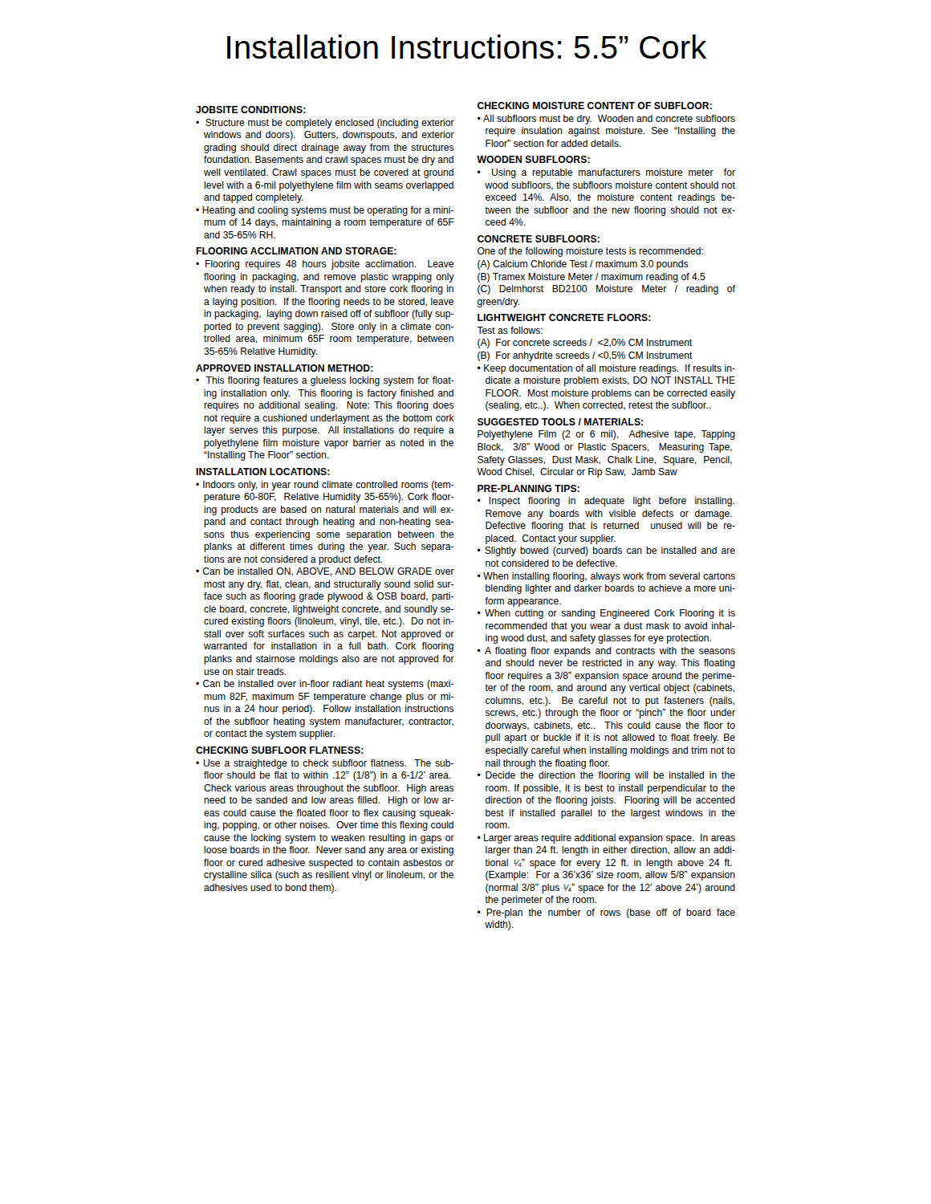Installation Instructions: 5.5” Cork
Jobsite Conditions:
• Structure must be completely enclosed (including exterior windows and doors). Gutters, downspouts, and exterior grading should direct drainage away from the structures foundation. Basements and crawl spaces must be dry and well ventilated. Crawl spaces must be covered at ground level with a 6-mil polyethylene film with seams overlapped and tapped completely.
• Heating and cooling systems must be operating for a minimum of 14 days, maintaining a room temperature of 65F and 35-65% RH.
Flooring Acclimation and Storage:
• Flooring requires 48 hours jobsite acclimation. Leave flooring in packaging, and remove plastic wrapping only when ready to install. Transport and store cork flooring in a laying position. If the flooring needs to be stored, leave in packaging, laying down raised off of subfloor (fully supported to prevent sagging). Store only in a climate controlled area, minimum 65F room temperature, between 35-65% Relative Humidity.
Approved Installation Method:
• This flooring features a glueless locking system for floating installation only. This flooring is factory finished and requires no additional sealing. Note: This flooring does not require a cushioned underlayment as the bottom cork layer serves this purpose. All installations do require a polyethylene film moisture vapor barrier as noted in the “Installing The Floor” section.
Installation Locations:
• Indoors only, in year round climate controlled rooms (temperature 60-80F, Relative Humidity 35-65%). Cork flooring products are based on natural materials and will expand and contact through heating and non-heating seasons thus experiencing some separation between the planks at different times during the year. Such separations are not considered a product defect.
• Can be installed ON, ABOVE, AND BELOW GRADE over most any dry, flat, clean, and structurally sound solid surface such as flooring grade plywood & OSB board, particle board, concrete, lightweight concrete, and soundly secured existing floors (linoleum, vinyl, tile, etc.). Do not install over soft surfaces such as carpet. Not approved or warranted for installation in a full bath. Cork flooring planks and stairnose moldings also are not approved for use on stair treads.
• Can be installed over in-floor radiant heat systems (maximum 82F, maximum 5F temperature change plus or minus in a 24 hour period). Follow installation instructions of the subfloor heating system manufacturer, contractor, or contact the system supplier.
Checking Subfloor Flatness:
• Use a straightedge to check subfloor flatness. The subfloor should be flat to within .12” (1/8”) in a 6-1/2’ area. Check various areas throughout the subfloor. High areas need to be sanded and low areas filled. High or low areas could cause the floated floor to flex causing squeaking, popping, or other noises. Over time this flexing could cause the locking system to weaken resulting in gaps or loose boards in the floor. Never sand any area or existing floor or cured adhesive suspected to contain asbestos or crystalline silica (such as resilient vinyl or linoleum, or the adhesives used to bond them).
Checking Moisture Content of Subfloor:
• All subfloors must be dry. Wooden and concrete subfloors require insulation against moisture. See “Installing the Floor” section for added details.
Wooden Subfloors:
• Using a reputable manufacturers moisture meter for wood subfloors, the subfloors moisture content should not exceed 14%. Also, the moisture content readings between the subfloor and the new flooring should not exceed 4%.
Concrete Subfloors:
One of the following moisture tests is recommended:
(A) Calcium Chloride Test / maximum 3.0 pounds
(B) Tramex Moisture Meter / maximum reading of 4.5
(C) Delmhorst BD2100 Moisture Meter / reading of green/dry.
Lightweight Concrete Floors:
Test as follows:
(A) For concrete screeds / <2,0% CM Instrument
(B) For anhydrite screeds / <0,5% CM Instrument
• Keep documentation of all moisture readings. If results indicate a moisture problem exists, DO NOT INSTALL THE FLOOR. Most moisture problems can be corrected easily (sealing, etc..). When corrected, retest the subfloor..
Suggested Tools / Materials:
Polyethylene Film (2 or 6 mil), Adhesive tape, Tapping Block, 3/8” Wood or Plastic Spacers, Measuring Tape, Safety Glasses, Dust Mask, Chalk Line, Square, Pencil, Wood Chisel, Circular or Rip Saw, Jamb Saw
Pre-Planning Tips:
• Inspect flooring in adequate light before installing. Remove any boards with visible defects or damage. Defective flooring that is returned unused will be replaced. Contact your supplier.
• Slightly bowed (curved) boards can be installed and are not considered to be defective.
• When installing flooring, always work from several cartons blending lighter and darker boards to achieve a more uniform appearance.
• When cutting or sanding Engineered Cork Flooring it is recommended that you wear a dust mask to avoid inhaling wood dust, and safety glasses for eye protection.
• A floating floor expands and contracts with the seasons and should never be restricted in any way. This floating floor requires a 3/8” expansion space around the perimeter of the room, and around any vertical object (cabinets, columns, etc.). Be careful not to put fasteners (nails, screws, etc.) through the floor or “pinch” the floor under doorways, cabinets, etc.. This could cause the floor to pull apart or buckle if it is not allowed to float freely. Be especially careful when installing moldings and trim not to nail through the floating floor.
• Decide the direction the flooring will be installed in the room. If possible, it is best to install perpendicular to the direction of the flooring joists. Flooring will be accented best if installed parallel to the largest windows in the room.
• Larger areas require additional expansion space. In areas larger than 24 ft. length in either direction, allow an additional 1⁄4” space for every 12 ft. in length above 24 ft. (Example: For a 36’x36’ size room, allow 5/8” expansion (normal 3/8” plus 1⁄4” space for the 12’ above 24’) around the perimeter of the room.
• Pre-plan the number of rows (base off of board face width).